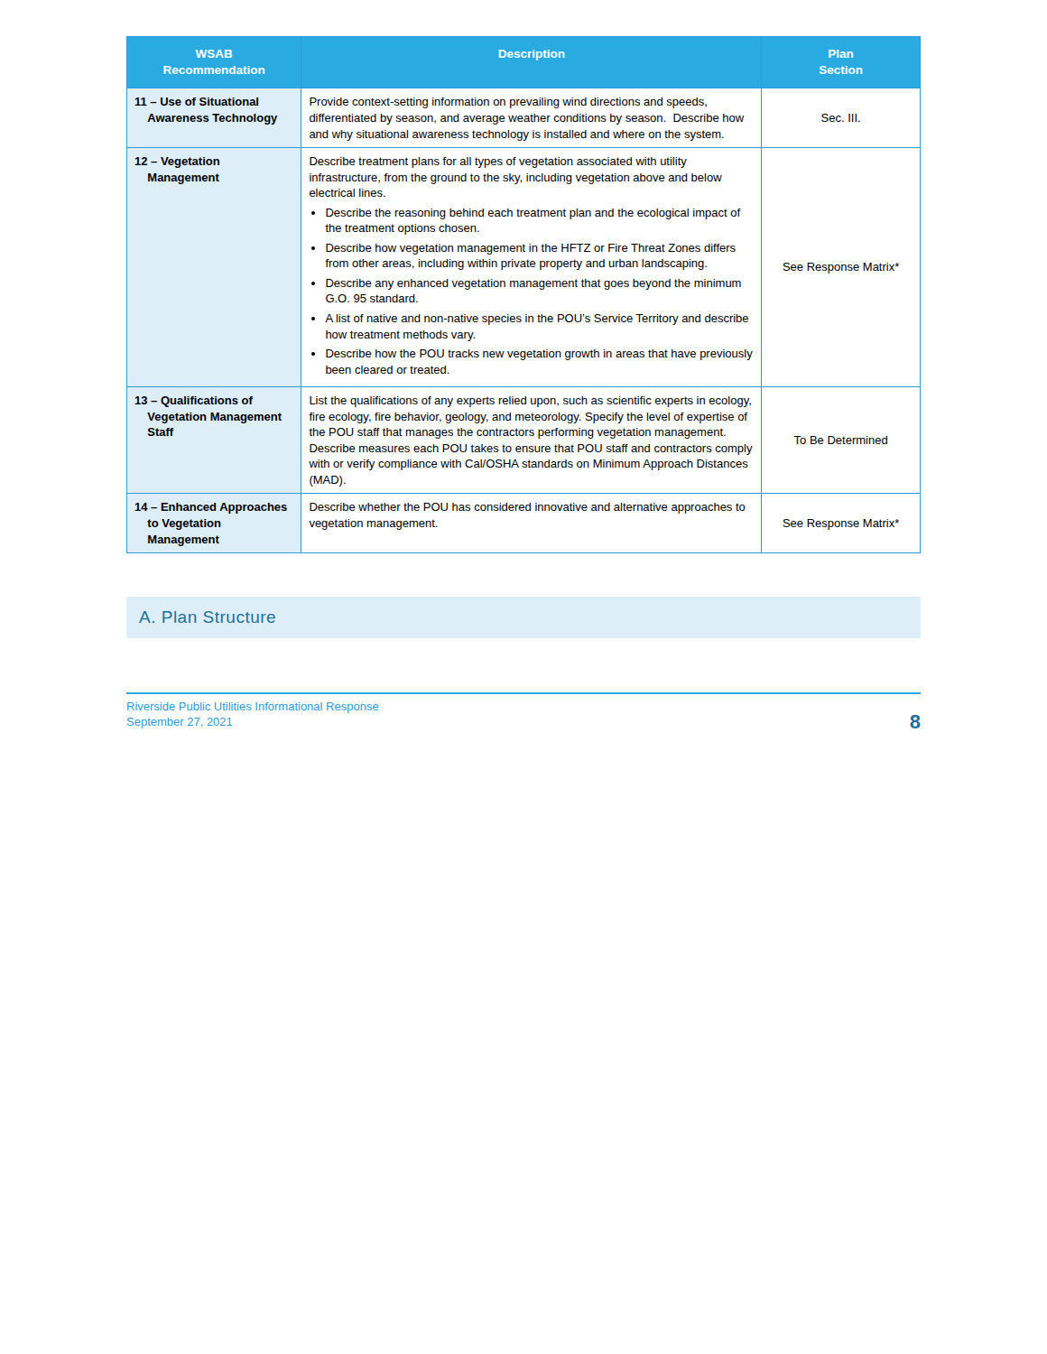| WSAB Recommendation | Description | Plan Section |
| --- | --- | --- |
| 11 – Use of Situational Awareness Technology | Provide context-setting information on prevailing wind directions and speeds, differentiated by season, and average weather conditions by season. Describe how and why situational awareness technology is installed and where on the system. | Sec. III. |
| 12 – Vegetation Management | Describe treatment plans for all types of vegetation associated with utility infrastructure, from the ground to the sky, including vegetation above and below electrical lines. Describe the reasoning behind each treatment plan and the ecological impact of the treatment options chosen. Describe how vegetation management in the HFTZ or Fire Threat Zones differs from other areas, including within private property and urban landscaping. Describe any enhanced vegetation management that goes beyond the minimum G.O. 95 standard. A list of native and non-native species in the POU’s Service Territory and describe how treatment methods vary. Describe how the POU tracks new vegetation growth in areas that have previously been cleared or treated. | See Response Matrix* |
| 13 – Qualifications of Vegetation Management Staff | List the qualifications of any experts relied upon, such as scientific experts in ecology, fire ecology, fire behavior, geology, and meteorology. Specify the level of expertise of the POU staff that manages the contractors performing vegetation management. Describe measures each POU takes to ensure that POU staff and contractors comply with or verify compliance with Cal/OSHA standards on Minimum Approach Distances (MAD). | To Be Determined |
| 14 – Enhanced Approaches to Vegetation Management | Describe whether the POU has considered innovative and alternative approaches to vegetation management. | See Response Matrix* |
A. Plan Structure
Riverside Public Utilities Informational Response
September 27, 2021
8